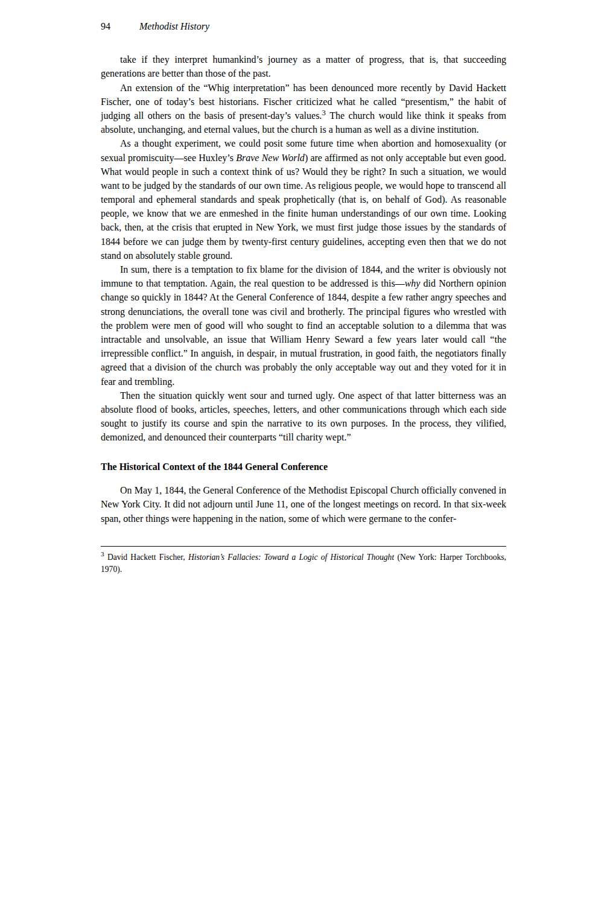94 Methodist History
take if they interpret humankind’s journey as a matter of progress, that is, that succeeding generations are better than those of the past.
An extension of the “Whig interpretation” has been denounced more recently by David Hackett Fischer, one of today’s best historians. Fischer criticized what he called “presentism,” the habit of judging all others on the basis of present-day’s values.3 The church would like think it speaks from absolute, unchanging, and eternal values, but the church is a human as well as a divine institution.
As a thought experiment, we could posit some future time when abortion and homosexuality (or sexual promiscuity—see Huxley’s Brave New World) are affirmed as not only acceptable but even good. What would people in such a context think of us? Would they be right? In such a situation, we would want to be judged by the standards of our own time. As religious people, we would hope to transcend all temporal and ephemeral standards and speak prophetically (that is, on behalf of God). As reasonable people, we know that we are enmeshed in the finite human understandings of our own time. Looking back, then, at the crisis that erupted in New York, we must first judge those issues by the standards of 1844 before we can judge them by twenty-first century guidelines, accepting even then that we do not stand on absolutely stable ground.
In sum, there is a temptation to fix blame for the division of 1844, and the writer is obviously not immune to that temptation. Again, the real question to be addressed is this—why did Northern opinion change so quickly in 1844? At the General Conference of 1844, despite a few rather angry speeches and strong denunciations, the overall tone was civil and brotherly. The principal figures who wrestled with the problem were men of good will who sought to find an acceptable solution to a dilemma that was intractable and unsolvable, an issue that William Henry Seward a few years later would call “the irrepressible conflict.” In anguish, in despair, in mutual frustration, in good faith, the negotiators finally agreed that a division of the church was probably the only acceptable way out and they voted for it in fear and trembling.
Then the situation quickly went sour and turned ugly. One aspect of that latter bitterness was an absolute flood of books, articles, speeches, letters, and other communications through which each side sought to justify its course and spin the narrative to its own purposes. In the process, they vilified, demonized, and denounced their counterparts “till charity wept.”
The Historical Context of the 1844 General Conference
On May 1, 1844, the General Conference of the Methodist Episcopal Church officially convened in New York City. It did not adjourn until June 11, one of the longest meetings on record. In that six-week span, other things were happening in the nation, some of which were germane to the confer-
3 David Hackett Fischer, Historian’s Fallacies: Toward a Logic of Historical Thought (New York: Harper Torchbooks, 1970).